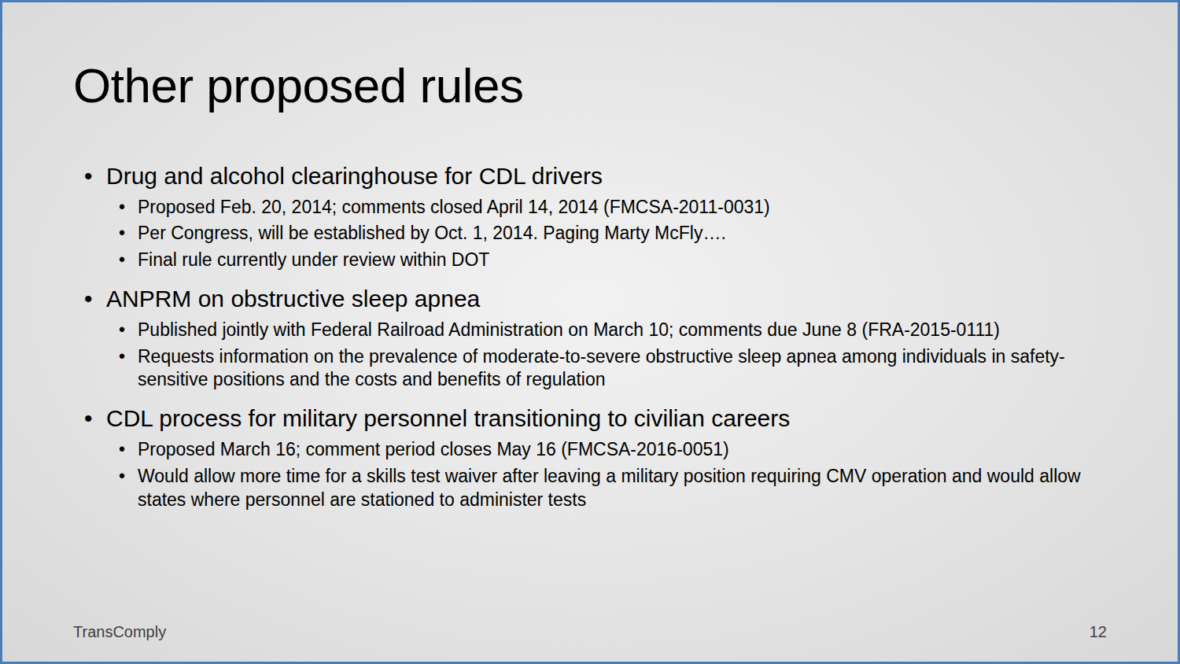Other proposed rules
Drug and alcohol clearinghouse for CDL drivers
Proposed Feb. 20, 2014; comments closed April 14, 2014 (FMCSA-2011-0031)
Per Congress, will be established by Oct. 1, 2014. Paging Marty McFly….
Final rule currently under review within DOT
ANPRM on obstructive sleep apnea
Published jointly with Federal Railroad Administration on March 10; comments due June 8 (FRA-2015-0111)
Requests information on the prevalence of moderate-to-severe obstructive sleep apnea among individuals in safety-sensitive positions and the costs and benefits of regulation
CDL process for military personnel transitioning to civilian careers
Proposed March 16; comment period closes May 16 (FMCSA-2016-0051)
Would allow more time for a skills test waiver after leaving a military position requiring CMV operation and would allow states where personnel are stationed to administer tests
TransComply 12